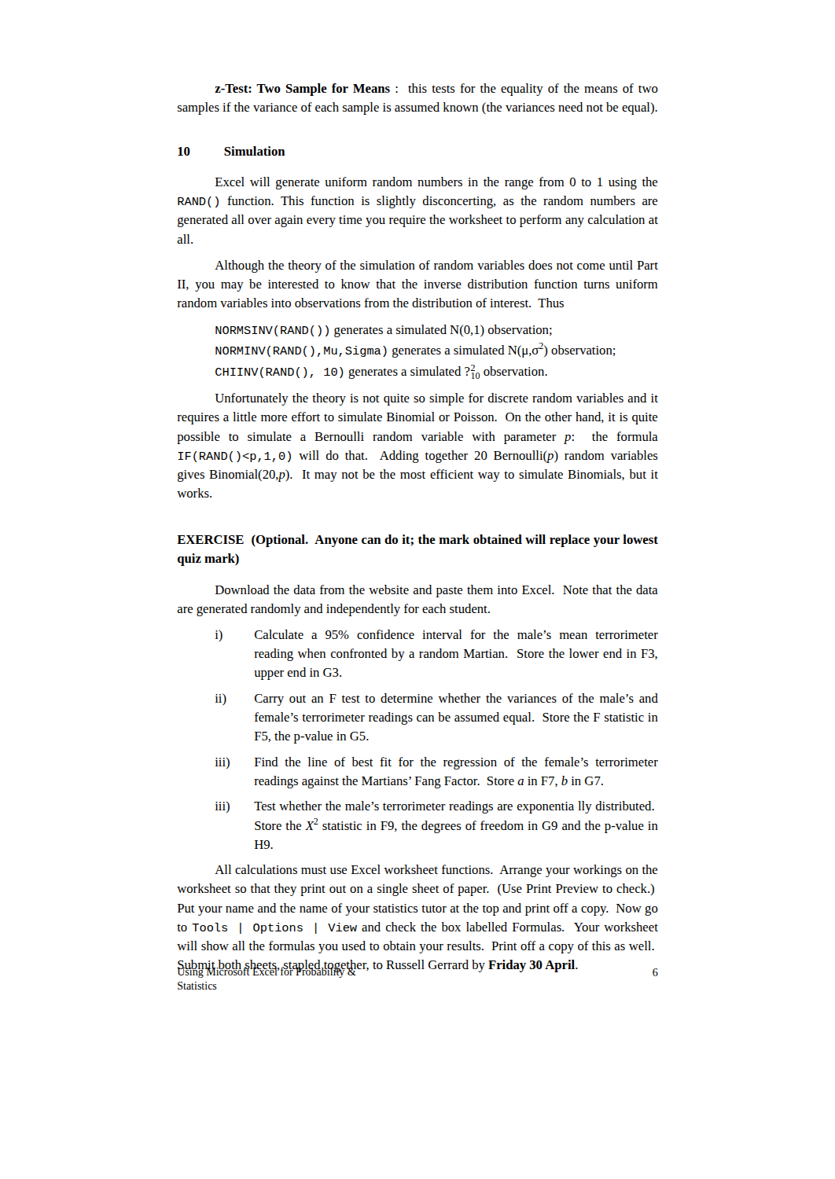z-Test: Two Sample for Means : this tests for the equality of the means of two samples if the variance of each sample is assumed known (the variances need not be equal).
10 Simulation
Excel will generate uniform random numbers in the range from 0 to 1 using the RAND() function. This function is slightly disconcerting, as the random numbers are generated all over again every time you require the worksheet to perform any calculation at all.
Although the theory of the simulation of random variables does not come until Part II, you may be interested to know that the inverse distribution function turns uniform random variables into observations from the distribution of interest. Thus
NORMSINV(RAND()) generates a simulated N(0,1) observation;
NORMINV(RAND(),Mu,Sigma) generates a simulated N(μ,σ2) observation;
CHIINV(RAND(), 10) generates a simulated ?210 observation.
Unfortunately the theory is not quite so simple for discrete random variables and it requires a little more effort to simulate Binomial or Poisson. On the other hand, it is quite possible to simulate a Bernoulli random variable with parameter p: the formula IF(RAND()<p,1,0) will do that. Adding together 20 Bernoulli(p) random variables gives Binomial(20,p). It may not be the most efficient way to simulate Binomials, but it works.
EXERCISE (Optional. Anyone can do it; the mark obtained will replace your lowest quiz mark)
Download the data from the website and paste them into Excel. Note that the data are generated randomly and independently for each student.
i) Calculate a 95% confidence interval for the male’s mean terrorimeter reading when confronted by a random Martian. Store the lower end in F3, upper end in G3.
ii) Carry out an F test to determine whether the variances of the male’s and female’s terrorimeter readings can be assumed equal. Store the F statistic in F5, the p-value in G5.
iii) Find the line of best fit for the regression of the female’s terrorimeter readings against the Martians’ Fang Factor. Store a in F7, b in G7.
iii) Test whether the male’s terrorimeter readings are exponentia lly distributed. Store the X2 statistic in F9, the degrees of freedom in G9 and the p-value in H9.
All calculations must use Excel worksheet functions. Arrange your workings on the worksheet so that they print out on a single sheet of paper. (Use Print Preview to check.) Put your name and the name of your statistics tutor at the top and print off a copy. Now go to Tools | Options | View and check the box labelled Formulas. Your worksheet will show all the formulas you used to obtain your results. Print off a copy of this as well. Submit both sheets, stapled together, to Russell Gerrard by Friday 30 April.
Using Microsoft Excel for Probability &
Statistics
6